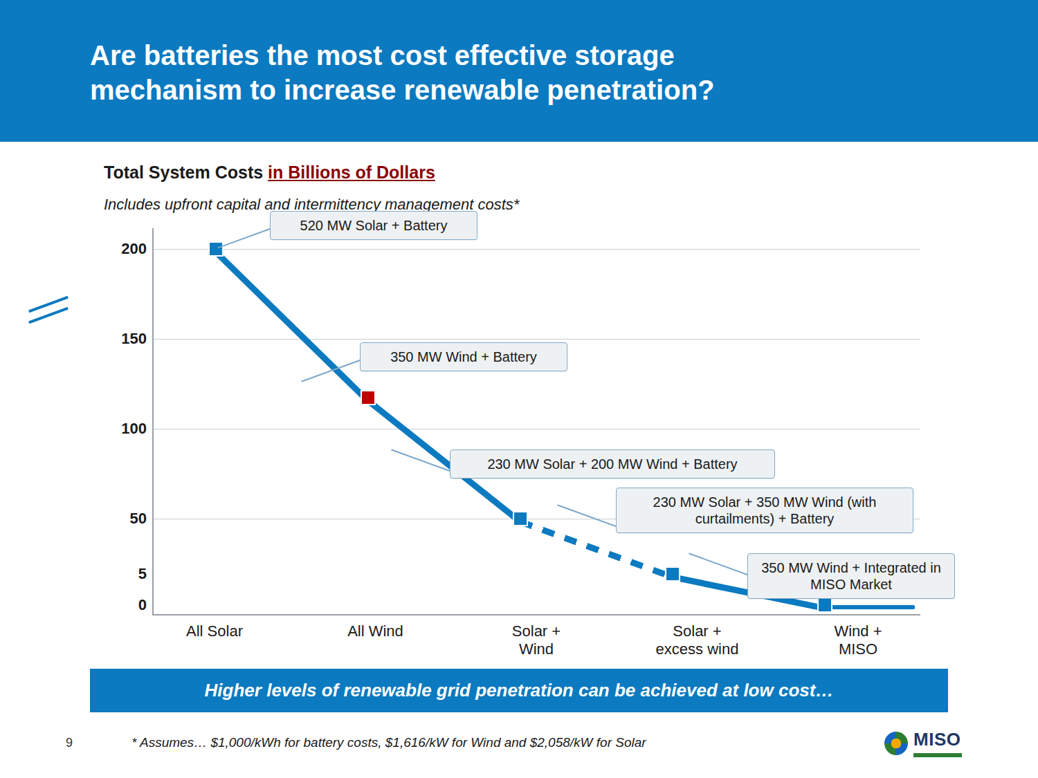Are batteries the most cost effective storage
mechanism to increase renewable penetration?
Total System Costs in Billions of Dollars
Includes upfront capital and intermittency management costs*
200
150
100
50
5
0
All Solar
All Wind
Solar +
Wind
Solar +
excess wind
Wind +
MISO
520 MW Solar + Battery
350 MW Wind + Battery
230 MW Solar + 200 MW Wind + Battery
230 MW Solar + 350 MW Wind (with curtailments) + Battery
350 MW Wind + Integrated in MISO Market
Higher levels of renewable grid penetration can be achieved at low cost…
9
* Assumes… $1,000/kWh for battery costs, $1,616/kW for Wind and $2,058/kW for Solar
MISO